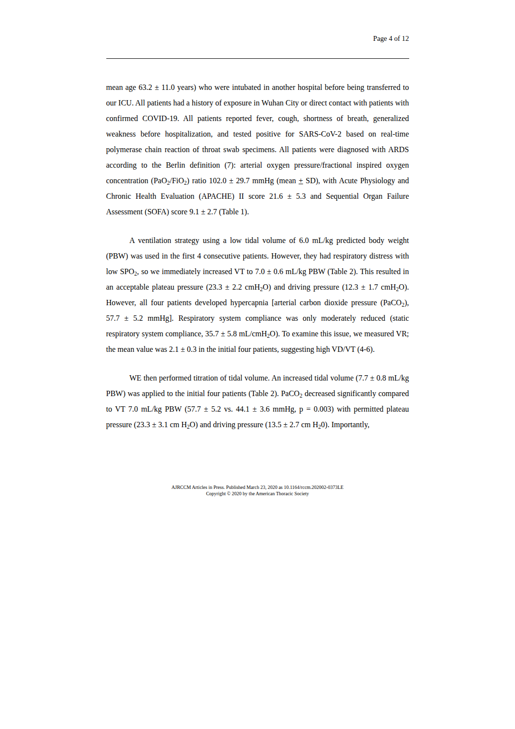Page 4 of 12
mean age 63.2 ± 11.0 years) who were intubated in another hospital before being transferred to our ICU. All patients had a history of exposure in Wuhan City or direct contact with patients with confirmed COVID-19. All patients reported fever, cough, shortness of breath, generalized weakness before hospitalization, and tested positive for SARS-CoV-2 based on real-time polymerase chain reaction of throat swab specimens. All patients were diagnosed with ARDS according to the Berlin definition (7): arterial oxygen pressure/fractional inspired oxygen concentration (PaO2/FiO2) ratio 102.0 ± 29.7 mmHg (mean + SD), with Acute Physiology and Chronic Health Evaluation (APACHE) II score 21.6 ± 5.3 and Sequential Organ Failure Assessment (SOFA) score 9.1 ± 2.7 (Table 1).
A ventilation strategy using a low tidal volume of 6.0 mL/kg predicted body weight (PBW) was used in the first 4 consecutive patients. However, they had respiratory distress with low SPO2, so we immediately increased VT to 7.0 ± 0.6 mL/kg PBW (Table 2). This resulted in an acceptable plateau pressure (23.3 ± 2.2 cmH2O) and driving pressure (12.3 ± 1.7 cmH2O). However, all four patients developed hypercapnia [arterial carbon dioxide pressure (PaCO2), 57.7 ± 5.2 mmHg]. Respiratory system compliance was only moderately reduced (static respiratory system compliance, 35.7 ± 5.8 mL/cmH2O). To examine this issue, we measured VR; the mean value was 2.1 ± 0.3 in the initial four patients, suggesting high VD/VT (4-6).
WE then performed titration of tidal volume. An increased tidal volume (7.7 ± 0.8 mL/kg PBW) was applied to the initial four patients (Table 2). PaCO2 decreased significantly compared to VT 7.0 mL/kg PBW (57.7 ± 5.2 vs. 44.1 ± 3.6 mmHg, p = 0.003) with permitted plateau pressure (23.3 ± 3.1 cm H2O) and driving pressure (13.5 ± 2.7 cm H20). Importantly,
AJRCCM Articles in Press. Published March 23, 2020 as 10.1164/rccm.202002-0373LE
Copyright © 2020 by the American Thoracic Society